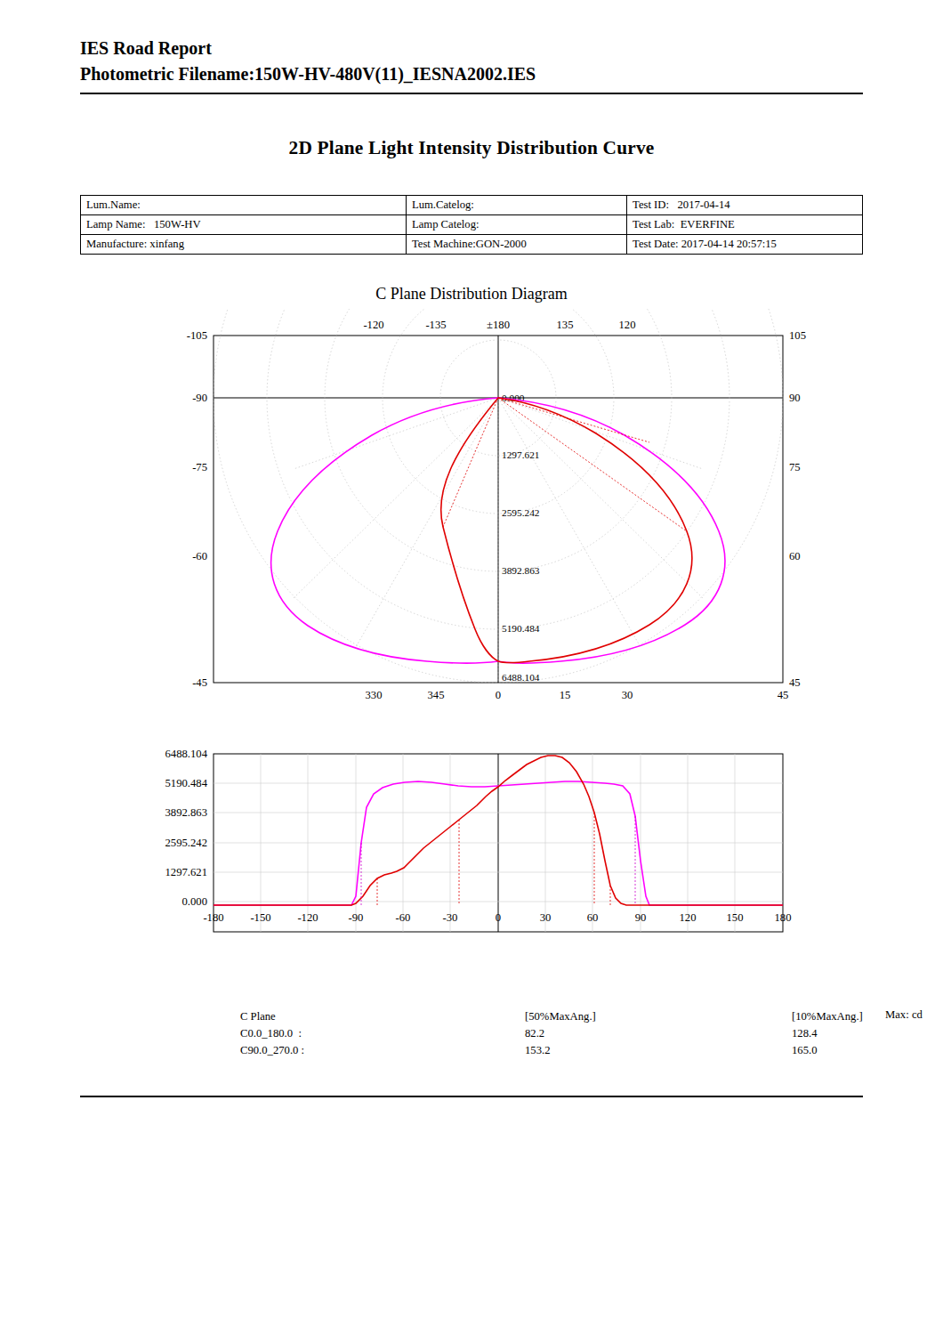IES Road Report
Photometric Filename:150W-HV-480V(11)_IESNA2002.IES
2D Plane Light Intensity Distribution Curve
| Lum.Name: | Lum.Catelog: | Test ID: 2017-04-14 |
| Lamp Name: 150W-HV | Lamp Catelog: | Test Lab: EVERFINE |
| Manufacture: xinfang | Test Machine:GON-2000 | Test Date: 2017-04-14 20:57:15 |
C Plane Distribution Diagram
-120 -135 ±180 135 120 -105 -90 -75 -60 -45 105 90 75 60 45 330 345 0 15 30 45 0.000 1297.621 2595.242 3892.863 5190.484 6488.104 6488.104 5190.484 3892.863 2595.242 1297.621 0.000 -180 -150 -120 -90 -60 -30 0 30 60 90 120 150 180
C Plane C0.0_180.0 : C90.0_270.0 :
[50%MaxAng.] 82.2 153.2
[10%MaxAng.] 128.4 165.0
Max: cd